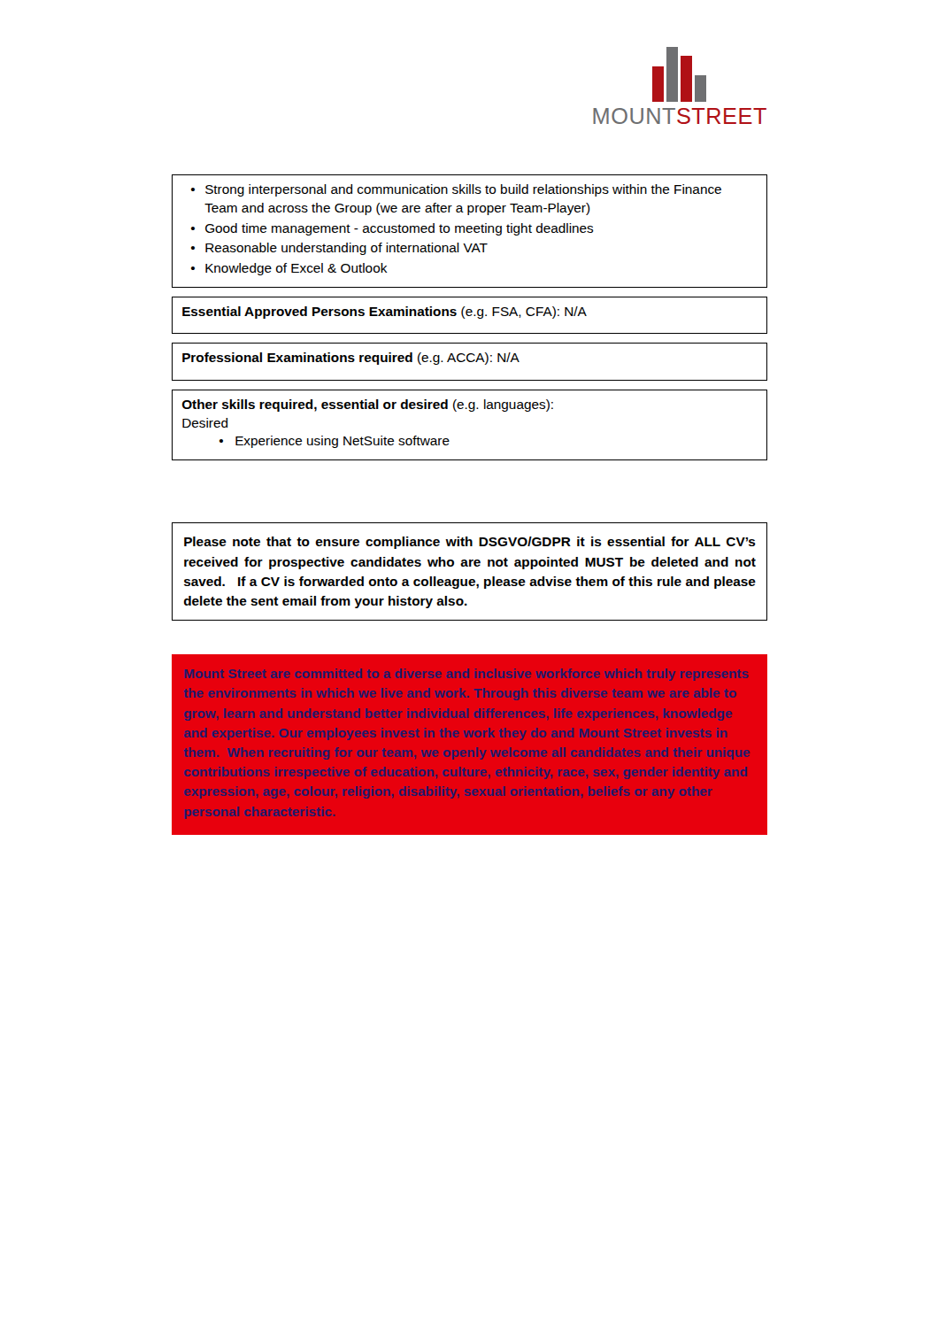MOUNT STREET
Strong interpersonal and communication skills to build relationships within the Finance Team and across the Group (we are after a proper Team-Player)
Good time management - accustomed to meeting tight deadlines
Reasonable understanding of international VAT
Knowledge of Excel & Outlook
Essential Approved Persons Examinations (e.g. FSA, CFA): N/A
Professional Examinations required (e.g. ACCA): N/A
Other skills required, essential or desired (e.g. languages):
Desired
Experience using NetSuite software
Please note that to ensure compliance with DSGVO/GDPR it is essential for ALL CV’s received for prospective candidates who are not appointed MUST be deleted and not saved. If a CV is forwarded onto a colleague, please advise them of this rule and please delete the sent email from your history also.
Mount Street are committed to a diverse and inclusive workforce which truly represents the environments in which we live and work. Through this diverse team we are able to grow, learn and understand better individual differences, life experiences, knowledge and expertise. Our employees invest in the work they do and Mount Street invests in them. When recruiting for our team, we openly welcome all candidates and their unique contributions irrespective of education, culture, ethnicity, race, sex, gender identity and expression, age, colour, religion, disability, sexual orientation, beliefs or any other personal characteristic.